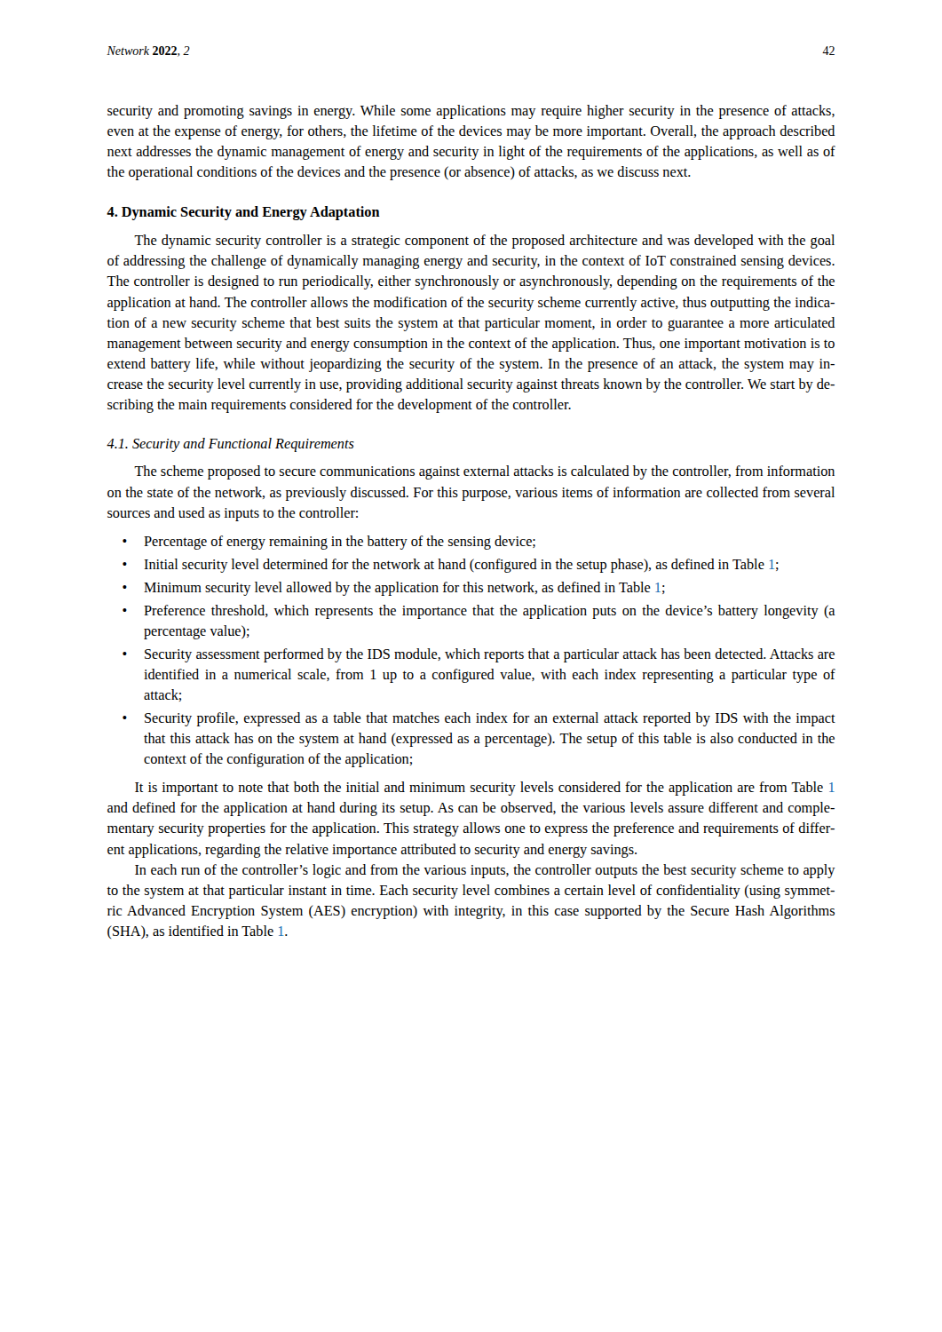Network 2022, 2 42
security and promoting savings in energy. While some applications may require higher security in the presence of attacks, even at the expense of energy, for others, the lifetime of the devices may be more important. Overall, the approach described next addresses the dynamic management of energy and security in light of the requirements of the applications, as well as of the operational conditions of the devices and the presence (or absence) of attacks, as we discuss next.
4. Dynamic Security and Energy Adaptation
The dynamic security controller is a strategic component of the proposed architecture and was developed with the goal of addressing the challenge of dynamically managing energy and security, in the context of IoT constrained sensing devices. The controller is designed to run periodically, either synchronously or asynchronously, depending on the requirements of the application at hand. The controller allows the modification of the security scheme currently active, thus outputting the indication of a new security scheme that best suits the system at that particular moment, in order to guarantee a more articulated management between security and energy consumption in the context of the application. Thus, one important motivation is to extend battery life, while without jeopardizing the security of the system. In the presence of an attack, the system may increase the security level currently in use, providing additional security against threats known by the controller. We start by describing the main requirements considered for the development of the controller.
4.1. Security and Functional Requirements
The scheme proposed to secure communications against external attacks is calculated by the controller, from information on the state of the network, as previously discussed. For this purpose, various items of information are collected from several sources and used as inputs to the controller:
Percentage of energy remaining in the battery of the sensing device;
Initial security level determined for the network at hand (configured in the setup phase), as defined in Table 1;
Minimum security level allowed by the application for this network, as defined in Table 1;
Preference threshold, which represents the importance that the application puts on the device’s battery longevity (a percentage value);
Security assessment performed by the IDS module, which reports that a particular attack has been detected. Attacks are identified in a numerical scale, from 1 up to a configured value, with each index representing a particular type of attack;
Security profile, expressed as a table that matches each index for an external attack reported by IDS with the impact that this attack has on the system at hand (expressed as a percentage). The setup of this table is also conducted in the context of the configuration of the application;
It is important to note that both the initial and minimum security levels considered for the application are from Table 1 and defined for the application at hand during its setup. As can be observed, the various levels assure different and complementary security properties for the application. This strategy allows one to express the preference and requirements of different applications, regarding the relative importance attributed to security and energy savings.
In each run of the controller’s logic and from the various inputs, the controller outputs the best security scheme to apply to the system at that particular instant in time. Each security level combines a certain level of confidentiality (using symmetric Advanced Encryption System (AES) encryption) with integrity, in this case supported by the Secure Hash Algorithms (SHA), as identified in Table 1.